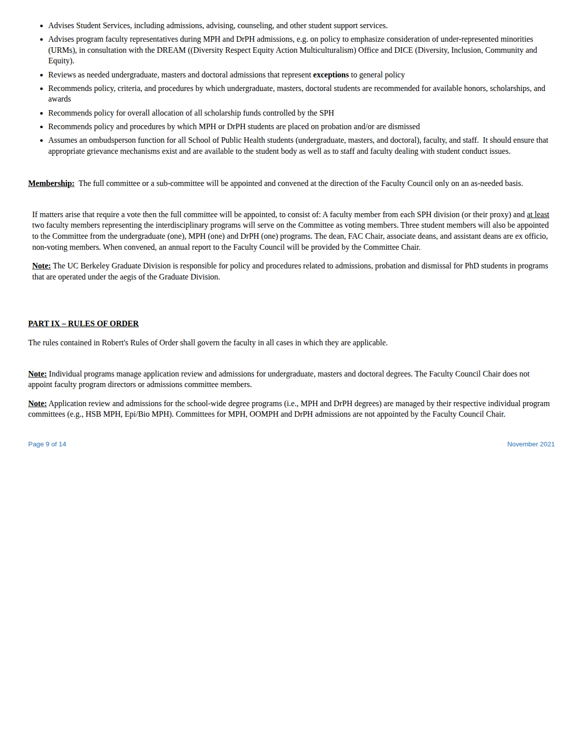Advises Student Services, including admissions, advising, counseling, and other student support services.
Advises program faculty representatives during MPH and DrPH admissions, e.g. on policy to emphasize consideration of under-represented minorities (URMs), in consultation with the DREAM ((Diversity Respect Equity Action Multiculturalism) Office and DICE (Diversity, Inclusion, Community and Equity).
Reviews as needed undergraduate, masters and doctoral admissions that represent exceptions to general policy
Recommends policy, criteria, and procedures by which undergraduate, masters, doctoral students are recommended for available honors, scholarships, and awards
Recommends policy for overall allocation of all scholarship funds controlled by the SPH
Recommends policy and procedures by which MPH or DrPH students are placed on probation and/or are dismissed
Assumes an ombudsperson function for all School of Public Health students (undergraduate, masters, and doctoral), faculty, and staff. It should ensure that appropriate grievance mechanisms exist and are available to the student body as well as to staff and faculty dealing with student conduct issues.
Membership: The full committee or a sub-committee will be appointed and convened at the direction of the Faculty Council only on an as-needed basis.
If matters arise that require a vote then the full committee will be appointed, to consist of: A faculty member from each SPH division (or their proxy) and at least two faculty members representing the interdisciplinary programs will serve on the Committee as voting members. Three student members will also be appointed to the Committee from the undergraduate (one), MPH (one) and DrPH (one) programs. The dean, FAC Chair, associate deans, and assistant deans are ex officio, non-voting members. When convened, an annual report to the Faculty Council will be provided by the Committee Chair.
Note: The UC Berkeley Graduate Division is responsible for policy and procedures related to admissions, probation and dismissal for PhD students in programs that are operated under the aegis of the Graduate Division.
PART IX – RULES OF ORDER
The rules contained in Robert's Rules of Order shall govern the faculty in all cases in which they are applicable.
Note: Individual programs manage application review and admissions for undergraduate, masters and doctoral degrees. The Faculty Council Chair does not appoint faculty program directors or admissions committee members.
Note: Application review and admissions for the school-wide degree programs (i.e., MPH and DrPH degrees) are managed by their respective individual program committees (e.g., HSB MPH, Epi/Bio MPH). Committees for MPH, OOMPH and DrPH admissions are not appointed by the Faculty Council Chair.
Page 9 of 14 November 2021